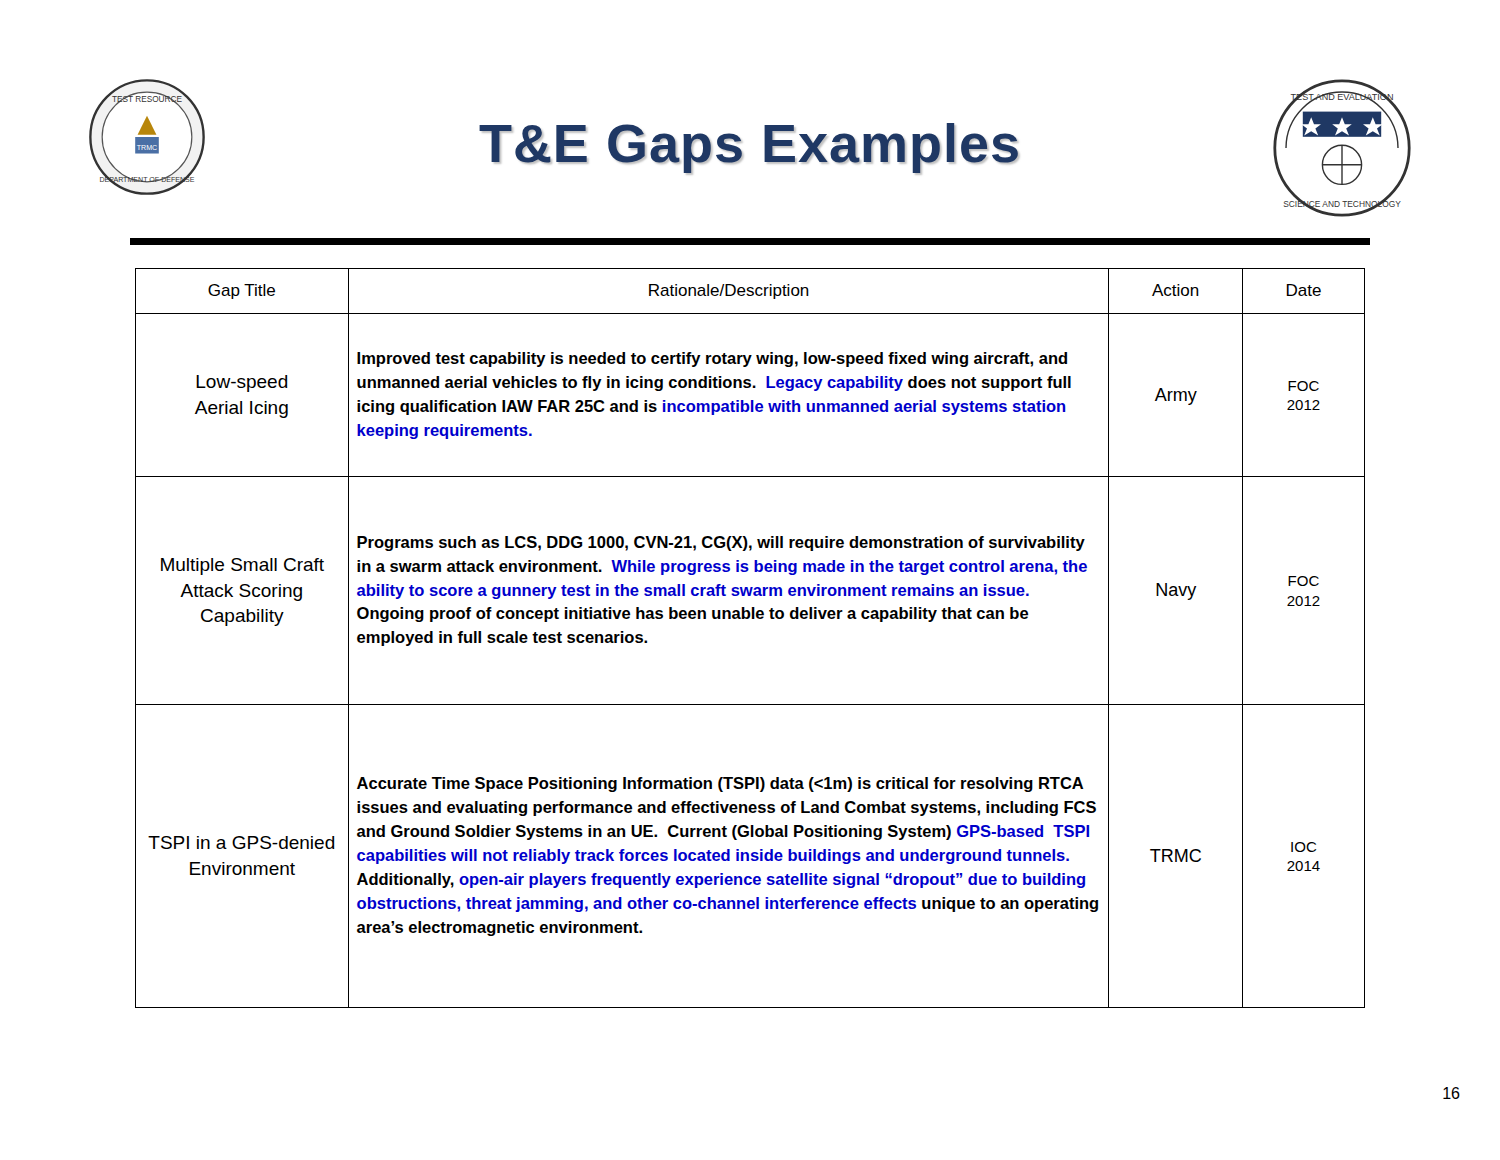T&E Gaps Examples
| Gap Title | Rationale/Description | Action | Date |
| --- | --- | --- | --- |
| Low-speed Aerial Icing | Improved test capability is needed to certify rotary wing, low-speed fixed wing aircraft, and unmanned aerial vehicles to fly in icing conditions. Legacy capability does not support full icing qualification IAW FAR 25C and is incompatible with unmanned aerial systems station keeping requirements. | Army | FOC 2012 |
| Multiple Small Craft Attack Scoring Capability | Programs such as LCS, DDG 1000, CVN-21, CG(X), will require demonstration of survivability in a swarm attack environment. While progress is being made in the target control arena, the ability to score a gunnery test in the small craft swarm environment remains an issue. Ongoing proof of concept initiative has been unable to deliver a capability that can be employed in full scale test scenarios. | Navy | FOC 2012 |
| TSPI in a GPS-denied Environment | Accurate Time Space Positioning Information (TSPI) data (<1m) is critical for resolving RTCA issues and evaluating performance and effectiveness of Land Combat systems, including FCS and Ground Soldier Systems in an UE. Current (Global Positioning System) GPS-based TSPI capabilities will not reliably track forces located inside buildings and underground tunnels. Additionally, open-air players frequently experience satellite signal “dropout” due to building obstructions, threat jamming, and other co-channel interference effects unique to an operating area’s electromagnetic environment. | TRMC | IOC 2014 |
16